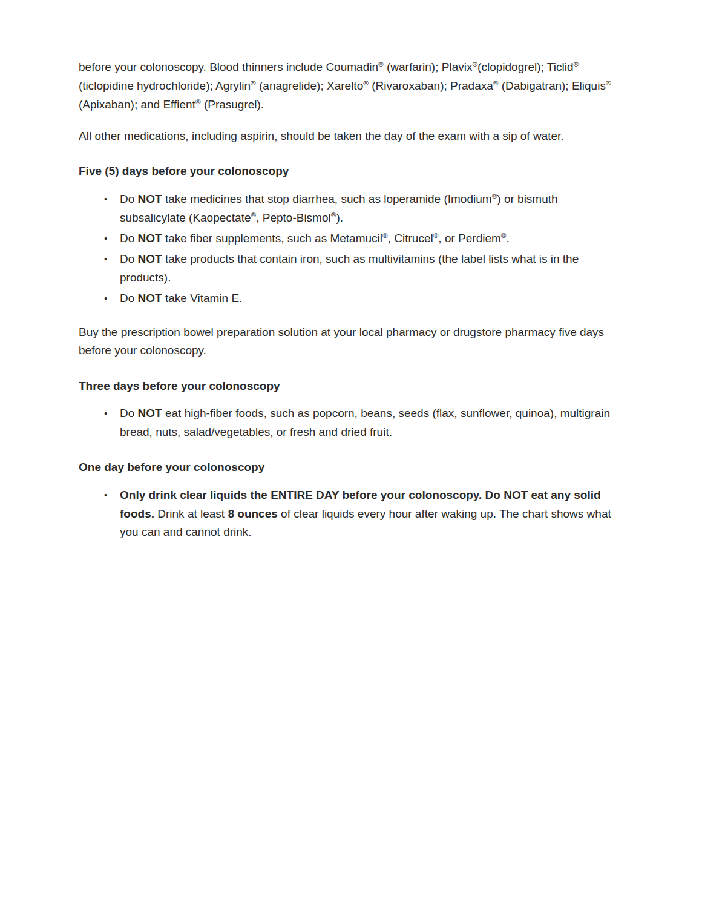before your colonoscopy. Blood thinners include Coumadin® (warfarin); Plavix®(clopidogrel); Ticlid® (ticlopidine hydrochloride); Agrylin® (anagrelide); Xarelto® (Rivaroxaban); Pradaxa® (Dabigatran); Eliquis® (Apixaban); and Effient® (Prasugrel).
All other medications, including aspirin, should be taken the day of the exam with a sip of water.
Five (5) days before your colonoscopy
Do NOT take medicines that stop diarrhea, such as loperamide (Imodium®) or bismuth subsalicylate (Kaopectate®, Pepto-Bismol®).
Do NOT take fiber supplements, such as Metamucil®, Citrucel®, or Perdiem®.
Do NOT take products that contain iron, such as multivitamins (the label lists what is in the products).
Do NOT take Vitamin E.
Buy the prescription bowel preparation solution at your local pharmacy or drugstore pharmacy five days before your colonoscopy.
Three days before your colonoscopy
Do NOT eat high-fiber foods, such as popcorn, beans, seeds (flax, sunflower, quinoa), multigrain bread, nuts, salad/vegetables, or fresh and dried fruit.
One day before your colonoscopy
Only drink clear liquids the ENTIRE DAY before your colonoscopy. Do NOT eat any solid foods. Drink at least 8 ounces of clear liquids every hour after waking up. The chart shows what you can and cannot drink.